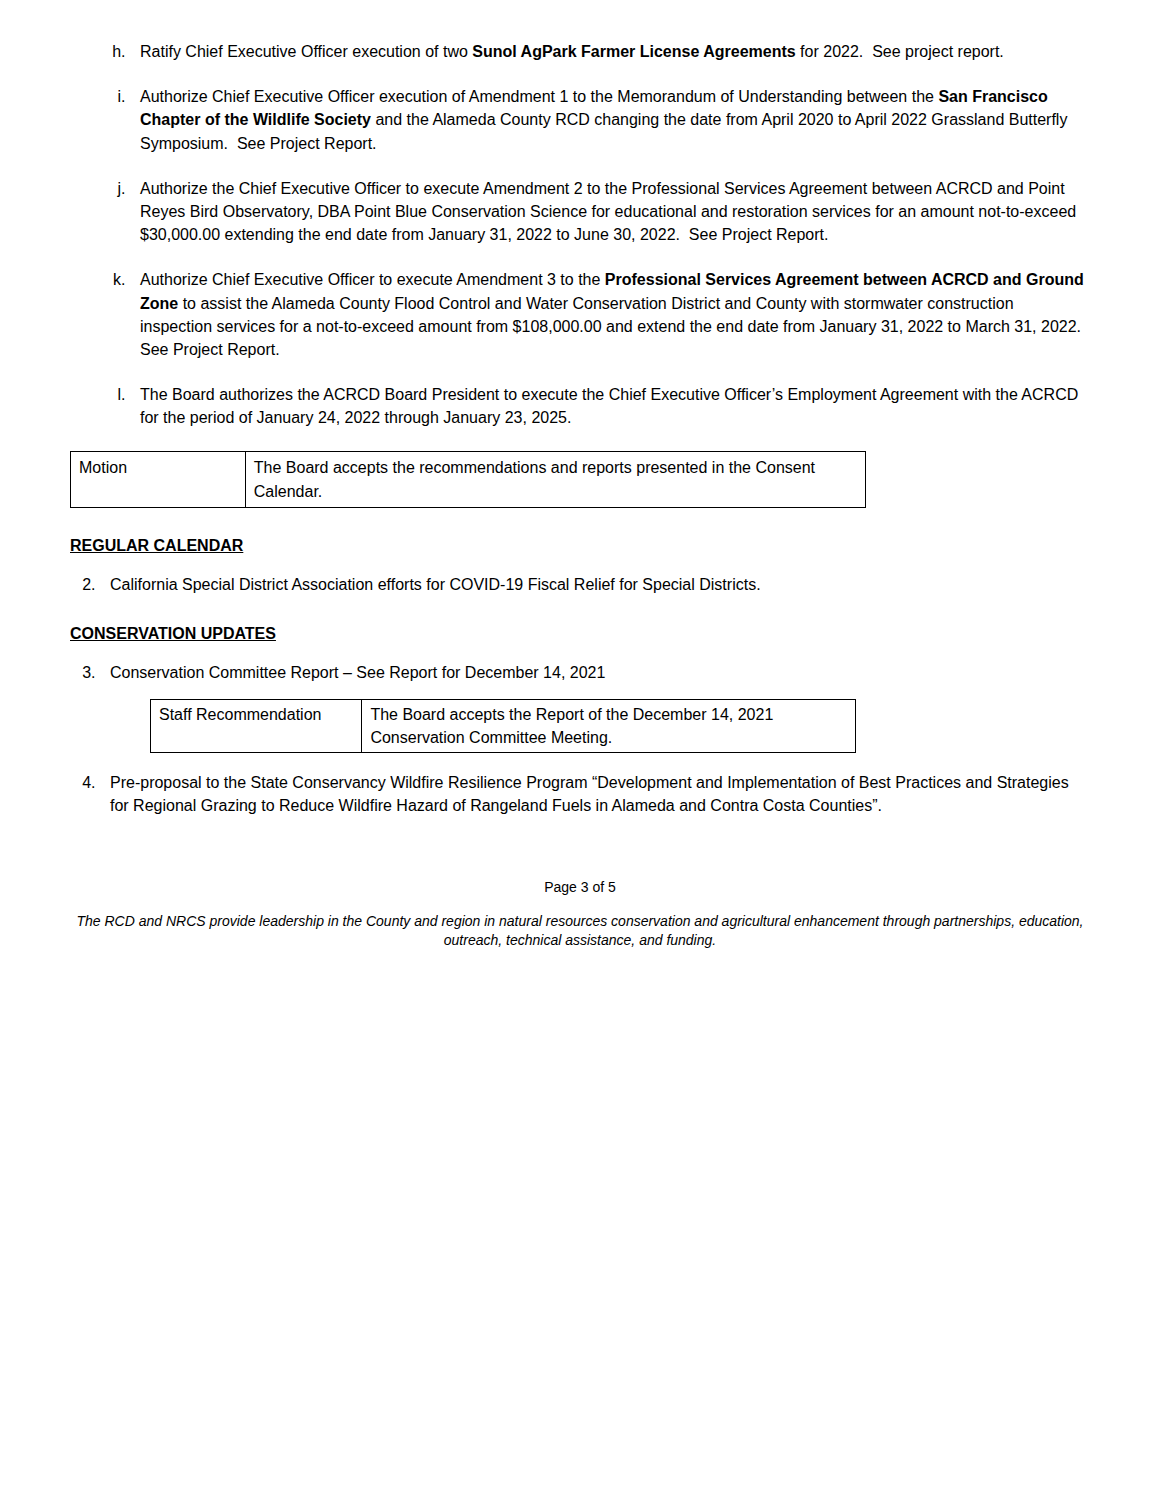Ratify Chief Executive Officer execution of two Sunol AgPark Farmer License Agreements for 2022. See project report.
Authorize Chief Executive Officer execution of Amendment 1 to the Memorandum of Understanding between the San Francisco Chapter of the Wildlife Society and the Alameda County RCD changing the date from April 2020 to April 2022 Grassland Butterfly Symposium. See Project Report.
Authorize the Chief Executive Officer to execute Amendment 2 to the Professional Services Agreement between ACRCD and Point Reyes Bird Observatory, DBA Point Blue Conservation Science for educational and restoration services for an amount not-to-exceed $30,000.00 extending the end date from January 31, 2022 to June 30, 2022. See Project Report.
Authorize Chief Executive Officer to execute Amendment 3 to the Professional Services Agreement between ACRCD and Ground Zone to assist the Alameda County Flood Control and Water Conservation District and County with stormwater construction inspection services for a not-to-exceed amount from $108,000.00 and extend the end date from January 31, 2022 to March 31, 2022. See Project Report.
The Board authorizes the ACRCD Board President to execute the Chief Executive Officer’s Employment Agreement with the ACRCD for the period of January 24, 2022 through January 23, 2025.
| Motion | The Board accepts the recommendations and reports presented in the Consent Calendar. |
REGULAR CALENDAR
California Special District Association efforts for COVID-19 Fiscal Relief for Special Districts.
CONSERVATION UPDATES
Conservation Committee Report – See Report for December 14, 2021
| Staff Recommendation | The Board accepts the Report of the December 14, 2021 Conservation Committee Meeting. |
Pre-proposal to the State Conservancy Wildfire Resilience Program “Development and Implementation of Best Practices and Strategies for Regional Grazing to Reduce Wildfire Hazard of Rangeland Fuels in Alameda and Contra Costa Counties”.
Page 3 of 5
The RCD and NRCS provide leadership in the County and region in natural resources conservation and agricultural enhancement through partnerships, education, outreach, technical assistance, and funding.